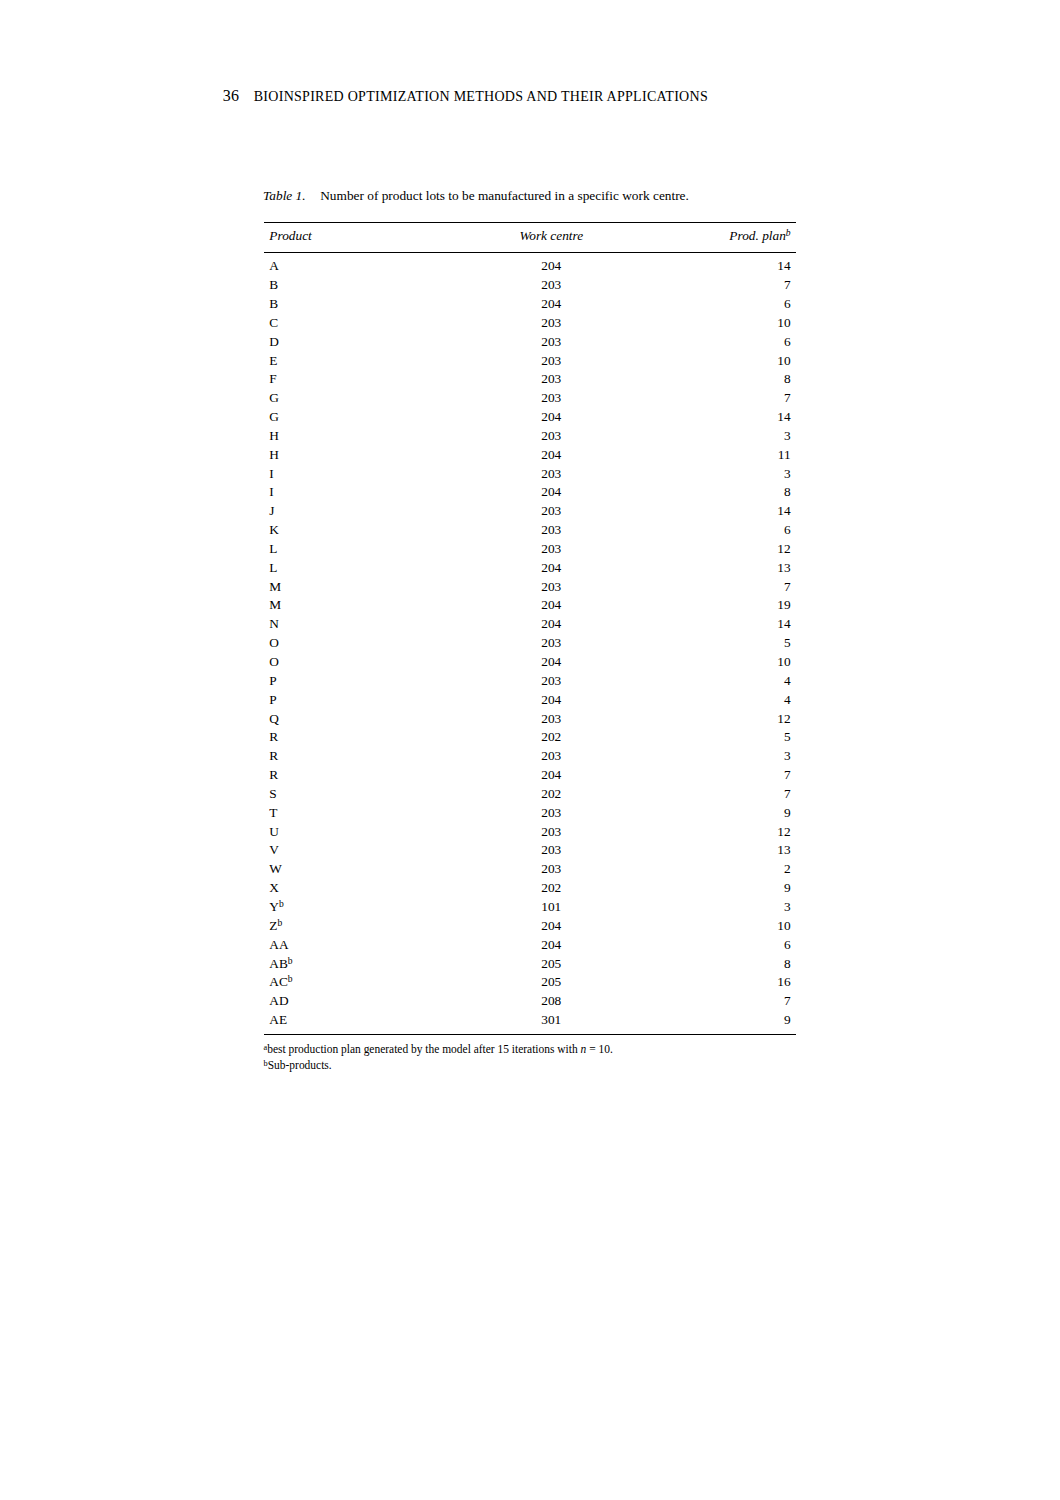36 BIOINSPIRED OPTIMIZATION METHODS AND THEIR APPLICATIONS
Table 1. Number of product lots to be manufactured in a specific work centre.
| Product | Work centre | Prod. plan b |
| --- | --- | --- |
| A | 204 | 14 |
| B | 203 | 7 |
| B | 204 | 6 |
| C | 203 | 10 |
| D | 203 | 6 |
| E | 203 | 10 |
| F | 203 | 8 |
| G | 203 | 7 |
| G | 204 | 14 |
| H | 203 | 3 |
| H | 204 | 11 |
| I | 203 | 3 |
| I | 204 | 8 |
| J | 203 | 14 |
| K | 203 | 6 |
| L | 203 | 12 |
| L | 204 | 13 |
| M | 203 | 7 |
| M | 204 | 19 |
| N | 204 | 14 |
| O | 203 | 5 |
| O | 204 | 10 |
| P | 203 | 4 |
| P | 204 | 4 |
| Q | 203 | 12 |
| R | 202 | 5 |
| R | 203 | 3 |
| R | 204 | 7 |
| S | 202 | 7 |
| T | 203 | 9 |
| U | 203 | 12 |
| V | 203 | 13 |
| W | 203 | 2 |
| X | 202 | 9 |
| Y b | 101 | 3 |
| Z b | 204 | 10 |
| AA | 204 | 6 |
| AB b | 205 | 8 |
| AC b | 205 | 16 |
| AD | 208 | 7 |
| AE | 301 | 9 |
abest production plan generated by the model after 15 iterations with n = 10.
bSub-products.